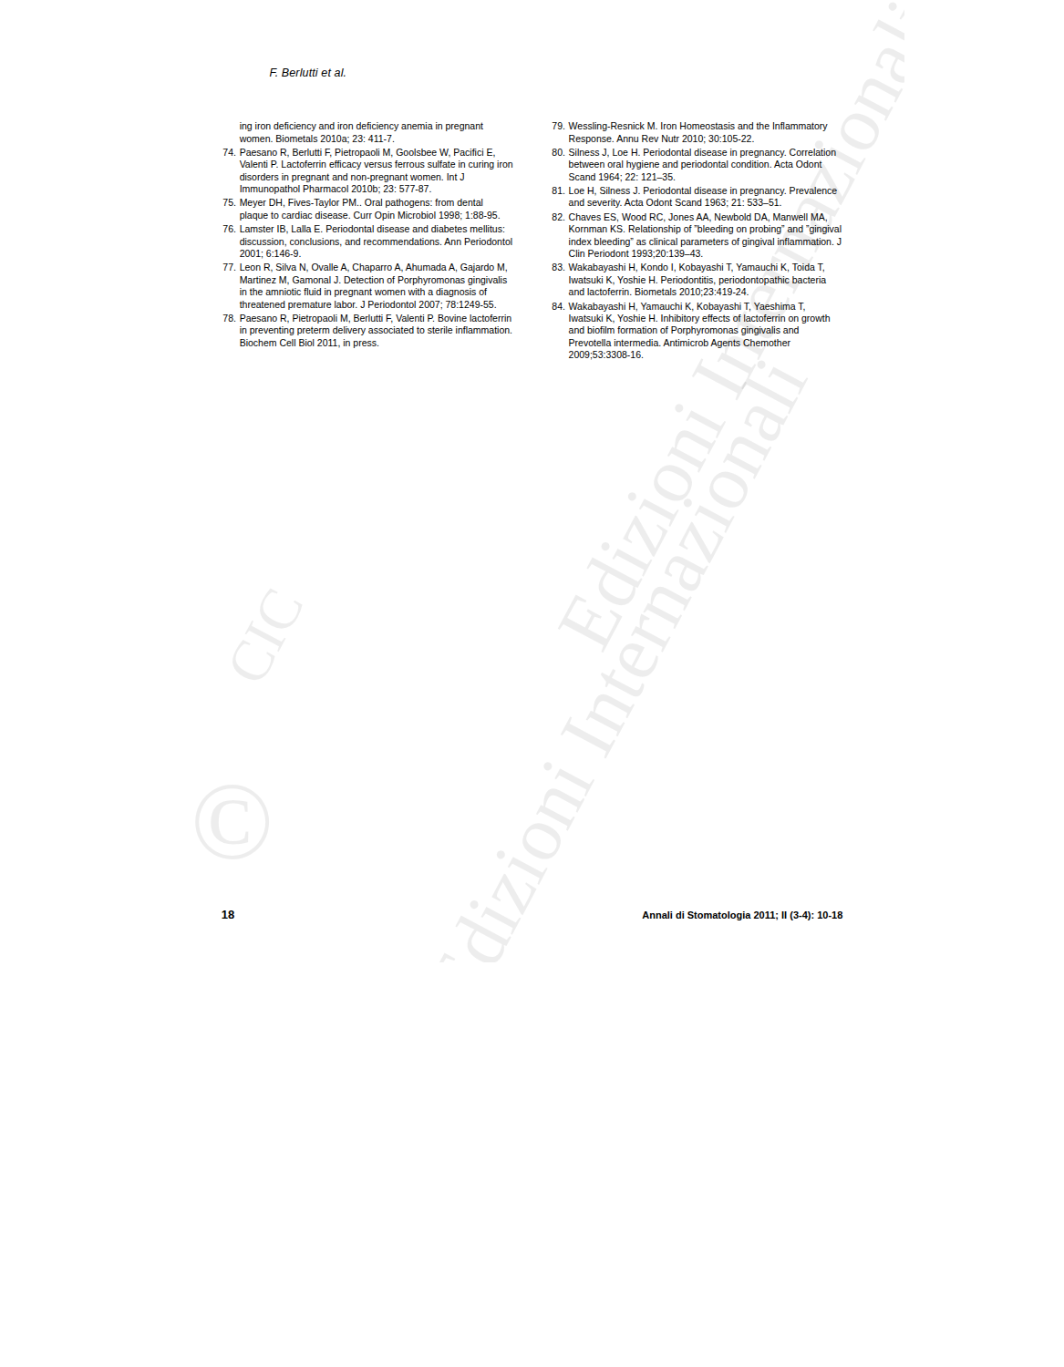Edizioni Internazionali
Edizioni Internazionali
CIC
©
F. Berlutti et al.
ing iron deficiency and iron deficiency anemia in pregnant women. Biometals 2010a; 23: 411-7.
74. Paesano R, Berlutti F, Pietropaoli M, Goolsbee W, Pacifici E, Valenti P. Lactoferrin efficacy versus ferrous sulfate in curing iron disorders in pregnant and non-pregnant women. Int J Immunopathol Pharmacol 2010b; 23: 577-87.
75. Meyer DH, Fives-Taylor PM.. Oral pathogens: from dental plaque to cardiac disease. Curr Opin Microbiol 1998; 1:88-95.
76. Lamster IB, Lalla E. Periodontal disease and diabetes mellitus: discussion, conclusions, and recommendations. Ann Periodontol 2001; 6:146-9.
77. Leon R, Silva N, Ovalle A, Chaparro A, Ahumada A, Gajardo M, Martinez M, Gamonal J. Detection of Porphyromonas gingivalis in the amniotic fluid in pregnant women with a diagnosis of threatened premature labor. J Periodontol 2007; 78:1249-55.
78. Paesano R, Pietropaoli M, Berlutti F, Valenti P. Bovine lactoferrin in preventing preterm delivery associated to sterile inflammation. Biochem Cell Biol 2011, in press.
79. Wessling-Resnick M. Iron Homeostasis and the Inflammatory Response. Annu Rev Nutr 2010; 30:105-22.
80. Silness J, Loe H. Periodontal disease in pregnancy. Correlation between oral hygiene and periodontal condition. Acta Odont Scand 1964; 22: 121–35.
81. Loe H, Silness J. Periodontal disease in pregnancy. Prevalence and severity. Acta Odont Scand 1963; 21: 533–51.
82. Chaves ES, Wood RC, Jones AA, Newbold DA, Manwell MA, Kornman KS. Relationship of ”bleeding on probing” and ”gingival index bleeding” as clinical parameters of gingival inflammation. J Clin Periodont 1993;20:139–43.
83. Wakabayashi H, Kondo I, Kobayashi T, Yamauchi K, Toida T, Iwatsuki K, Yoshie H. Periodontitis, periodontopathic bacteria and lactoferrin. Biometals 2010;23:419-24.
84. Wakabayashi H, Yamauchi K, Kobayashi T, Yaeshima T, Iwatsuki K, Yoshie H. Inhibitory effects of lactoferrin on growth and biofilm formation of Porphyromonas gingivalis and Prevotella intermedia. Antimicrob Agents Chemother 2009;53:3308-16.
18
Annali di Stomatologia 2011; II (3-4): 10-18